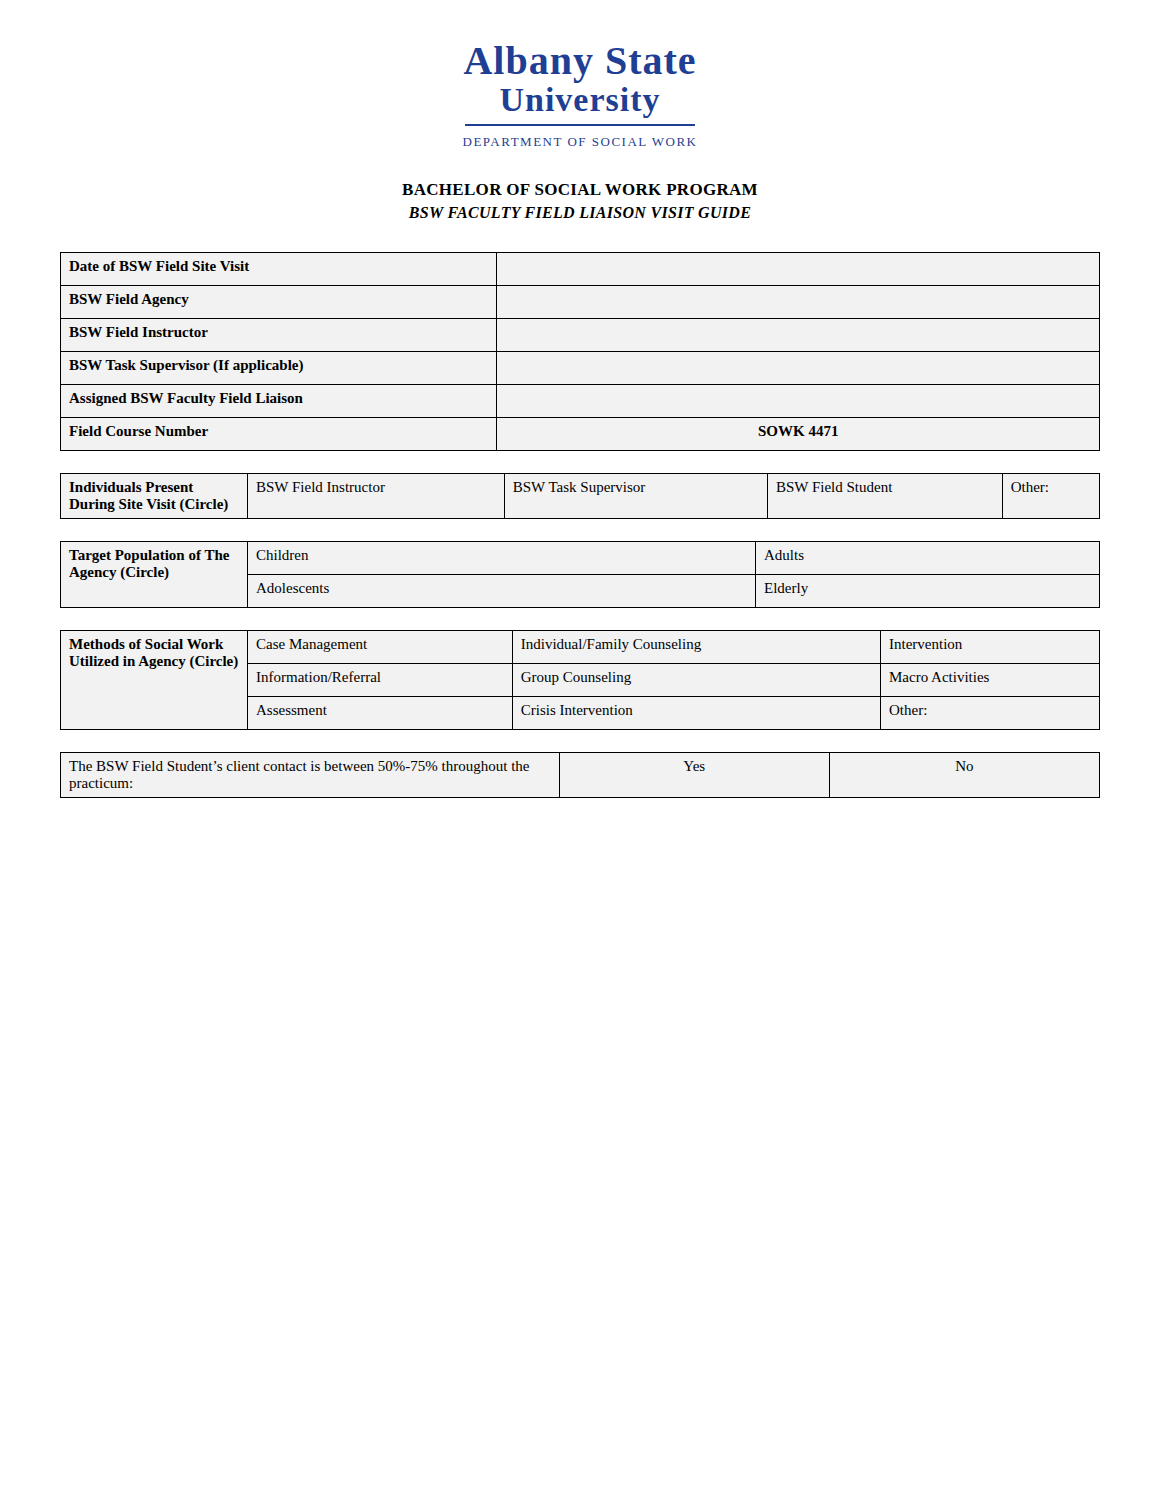Albany State
University
Department of Social Work
BACHELOR OF SOCIAL WORK PROGRAM
BSW FACULTY FIELD LIAISON VISIT GUIDE
| Date of BSW Field Site Visit | |
| BSW Field Agency | |
| BSW Field Instructor | |
| BSW Task Supervisor (If applicable) | |
| Assigned BSW Faculty Field Liaison | |
| Field Course Number | SOWK 4471 |
| Individuals Present During Site Visit (Circle) | BSW Field Instructor | BSW Task Supervisor | BSW Field Student | Other: |
| Target Population of The Agency (Circle) | Children | Adults |
| Adolescents | Elderly |
| Methods of Social Work Utilized in Agency (Circle) | Case Management | Individual/Family Counseling | Intervention |
| Information/Referral | Group Counseling | Macro Activities |
| Assessment | Crisis Intervention | Other: |
| The BSW Field Student’s client contact is between 50%-75% throughout the practicum: | Yes | No |